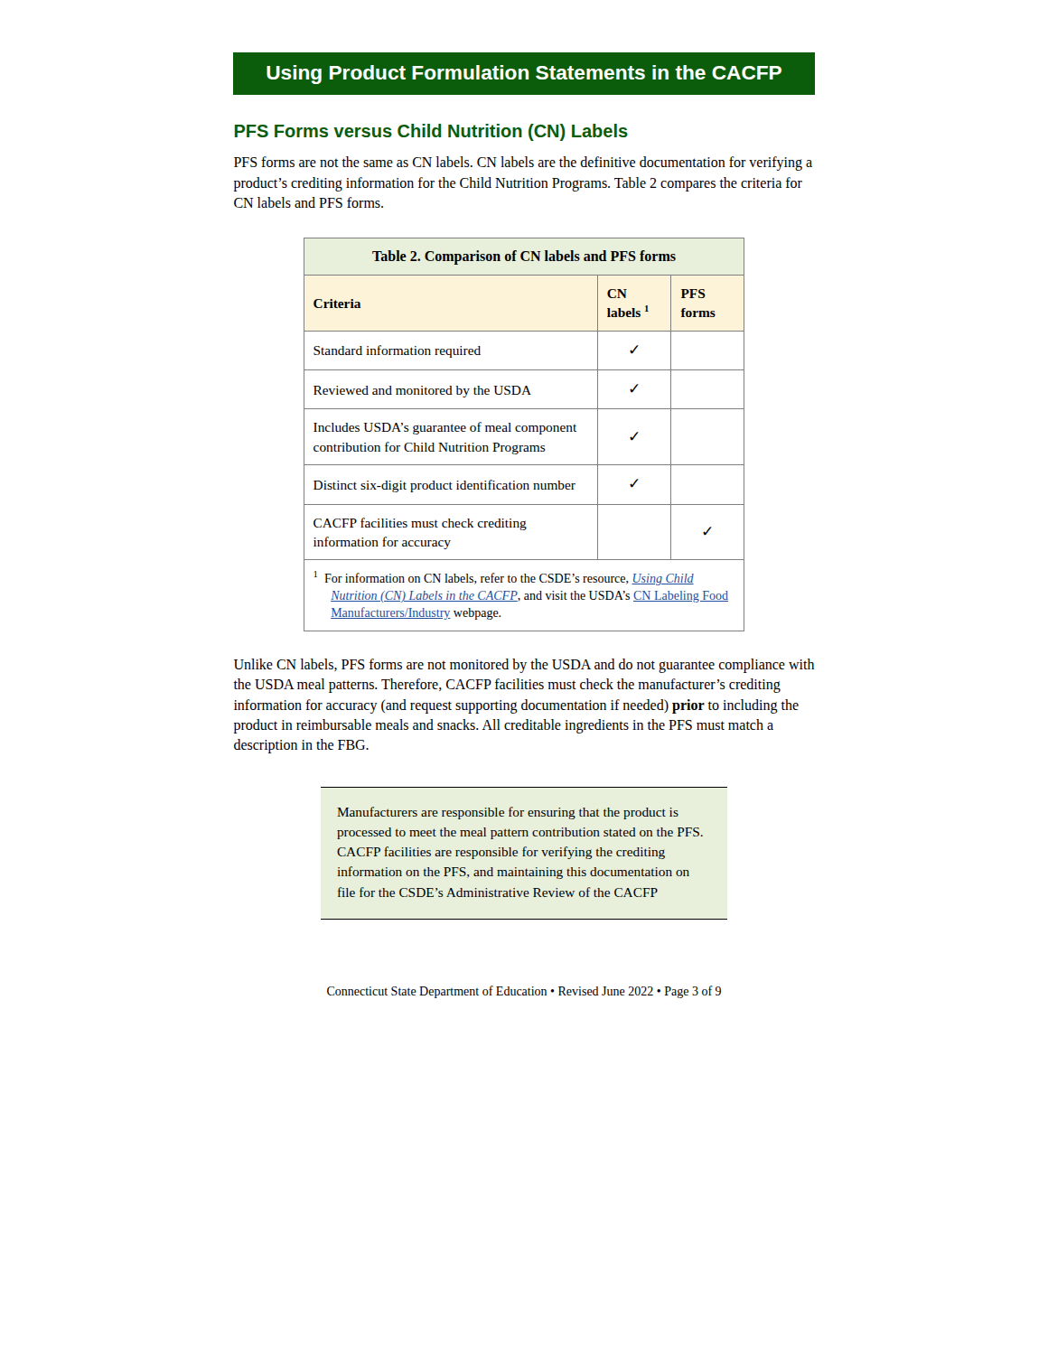Using Product Formulation Statements in the CACFP
PFS Forms versus Child Nutrition (CN) Labels
PFS forms are not the same as CN labels. CN labels are the definitive documentation for verifying a product’s crediting information for the Child Nutrition Programs. Table 2 compares the criteria for CN labels and PFS forms.
| Table 2. Comparison of CN labels and PFS forms |
| Criteria | CN labels 1 | PFS forms |
| Standard information required | ✓ | |
| Reviewed and monitored by the USDA | ✓ | |
| Includes USDA’s guarantee of meal component contribution for Child Nutrition Programs | ✓ | |
| Distinct six-digit product identification number | ✓ | |
| CACFP facilities must check crediting information for accuracy | | ✓ |
| 1 For information on CN labels, refer to the CSDE’s resource, Using Child Nutrition (CN) Labels in the CACFP , and visit the USDA’s CN Labeling Food Manufacturers/Industry webpage. |
Unlike CN labels, PFS forms are not monitored by the USDA and do not guarantee compliance with the USDA meal patterns. Therefore, CACFP facilities must check the manufacturer’s crediting information for accuracy (and request supporting documentation if needed) prior to including the product in reimbursable meals and snacks. All creditable ingredients in the PFS must match a description in the FBG.
Manufacturers are responsible for ensuring that the product is processed to meet the meal pattern contribution stated on the PFS. CACFP facilities are responsible for verifying the crediting information on the PFS, and maintaining this documentation on file for the CSDE’s Administrative Review of the CACFP
Connecticut State Department of Education • Revised June 2022 • Page 3 of 9